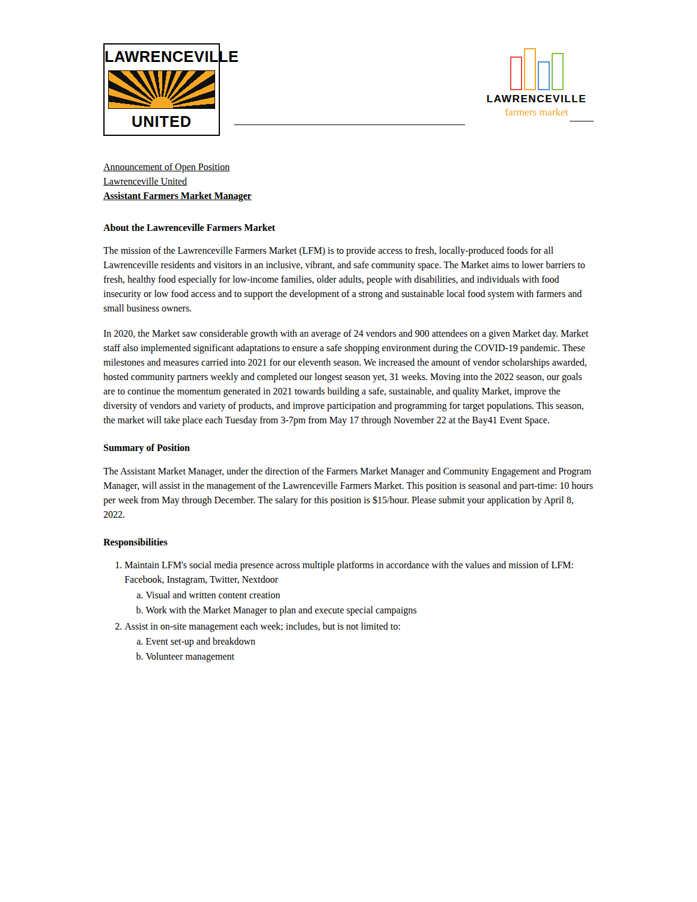LAWRENCEVILLE
UNITED
LAWRENCEVILLE
farmers market
Announcement of Open Position
Lawrenceville United
Assistant Farmers Market Manager
About the Lawrenceville Farmers Market
The mission of the Lawrenceville Farmers Market (LFM) is to provide access to fresh, locally-produced foods for all Lawrenceville residents and visitors in an inclusive, vibrant, and safe community space. The Market aims to lower barriers to fresh, healthy food especially for low-income families, older adults, people with disabilities, and individuals with food insecurity or low food access and to support the development of a strong and sustainable local food system with farmers and small business owners.
In 2020, the Market saw considerable growth with an average of 24 vendors and 900 attendees on a given Market day. Market staff also implemented significant adaptations to ensure a safe shopping environment during the COVID-19 pandemic. These milestones and measures carried into 2021 for our eleventh season. We increased the amount of vendor scholarships awarded, hosted community partners weekly and completed our longest season yet, 31 weeks. Moving into the 2022 season, our goals are to continue the momentum generated in 2021 towards building a safe, sustainable, and quality Market, improve the diversity of vendors and variety of products, and improve participation and programming for target populations. This season, the market will take place each Tuesday from 3-7pm from May 17 through November 22 at the Bay41 Event Space.
Summary of Position
The Assistant Market Manager, under the direction of the Farmers Market Manager and Community Engagement and Program Manager, will assist in the management of the Lawrenceville Farmers Market. This position is seasonal and part-time: 10 hours per week from May through December. The salary for this position is $15/hour. Please submit your application by April 8, 2022.
Responsibilities
Maintain LFM's social media presence across multiple platforms in accordance with the values and mission of LFM: Facebook, Instagram, Twitter, Nextdoor
Visual and written content creation
Work with the Market Manager to plan and execute special campaigns
Assist in on-site management each week; includes, but is not limited to:
Event set-up and breakdown
Volunteer management